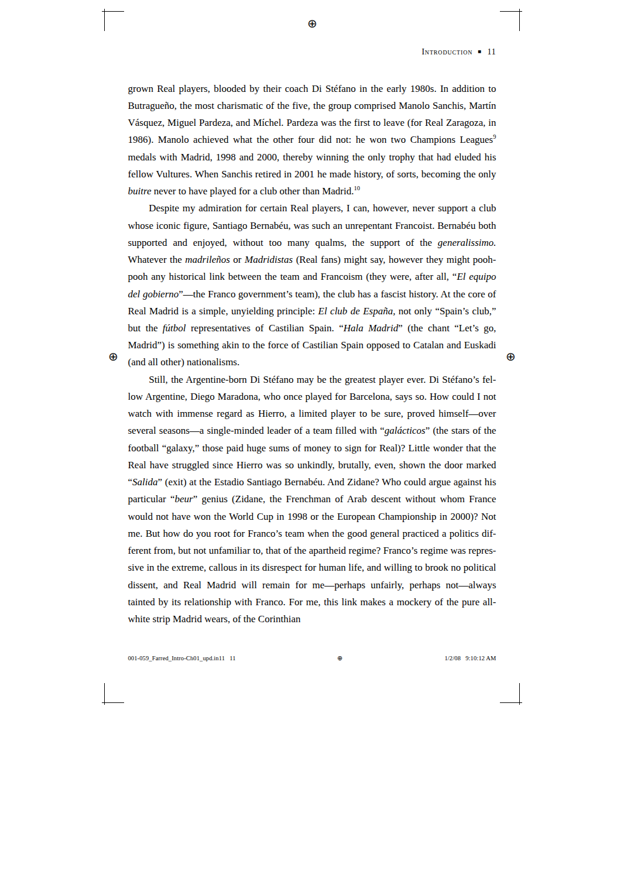⊕ ⊕ ⊕
Introduction ■ 11
grown Real players, blooded by their coach Di Stéfano in the early 1980s. In addition to Butragueño, the most charismatic of the five, the group comprised Manolo Sanchis, Martín Vásquez, Miguel Pardeza, and Míchel. Pardeza was the first to leave (for Real Zaragoza, in 1986). Manolo achieved what the other four did not: he won two Champions Leagues9 medals with Madrid, 1998 and 2000, thereby winning the only trophy that had eluded his fellow Vultures. When Sanchis retired in 2001 he made history, of sorts, becoming the only buitre never to have played for a club other than Madrid.10
Despite my admiration for certain Real players, I can, however, never support a club whose iconic figure, Santiago Bernabéu, was such an unrepentant Francoist. Bernabéu both supported and enjoyed, without too many qualms, the support of the generalissimo. Whatever the madrileños or Madridistas (Real fans) might say, however they might pooh-pooh any historical link between the team and Francoism (they were, after all, “El equipo del gobierno”—the Franco government’s team), the club has a fascist history. At the core of Real Madrid is a simple, unyielding principle: El club de España, not only “Spain’s club,” but the fútbol representatives of Castilian Spain. “Hala Madrid” (the chant “Let’s go, Madrid”) is something akin to the force of Castilian Spain opposed to Catalan and Euskadi (and all other) nationalisms.
Still, the Argentine-born Di Stéfano may be the greatest player ever. Di Stéfano’s fellow Argentine, Diego Maradona, who once played for Barcelona, says so. How could I not watch with immense regard as Hierro, a limited player to be sure, proved himself—over several seasons—a single-minded leader of a team filled with “galácticos” (the stars of the football “galaxy,” those paid huge sums of money to sign for Real)? Little wonder that the Real have struggled since Hierro was so unkindly, brutally, even, shown the door marked “Salida” (exit) at the Estadio Santiago Bernabéu. And Zidane? Who could argue against his particular “beur” genius (Zidane, the Frenchman of Arab descent without whom France would not have won the World Cup in 1998 or the European Championship in 2000)? Not me. But how do you root for Franco’s team when the good general practiced a politics different from, but not unfamiliar to, that of the apartheid regime? Franco’s regime was repressive in the extreme, callous in its disrespect for human life, and willing to brook no political dissent, and Real Madrid will remain for me—perhaps unfairly, perhaps not—always tainted by its relationship with Franco. For me, this link makes a mockery of the pure all-white strip Madrid wears, of the Corinthian
001-059_Farred_Intro-Ch01_upd.in11 11 ⊕ 1/2/08 9:10:12 AM